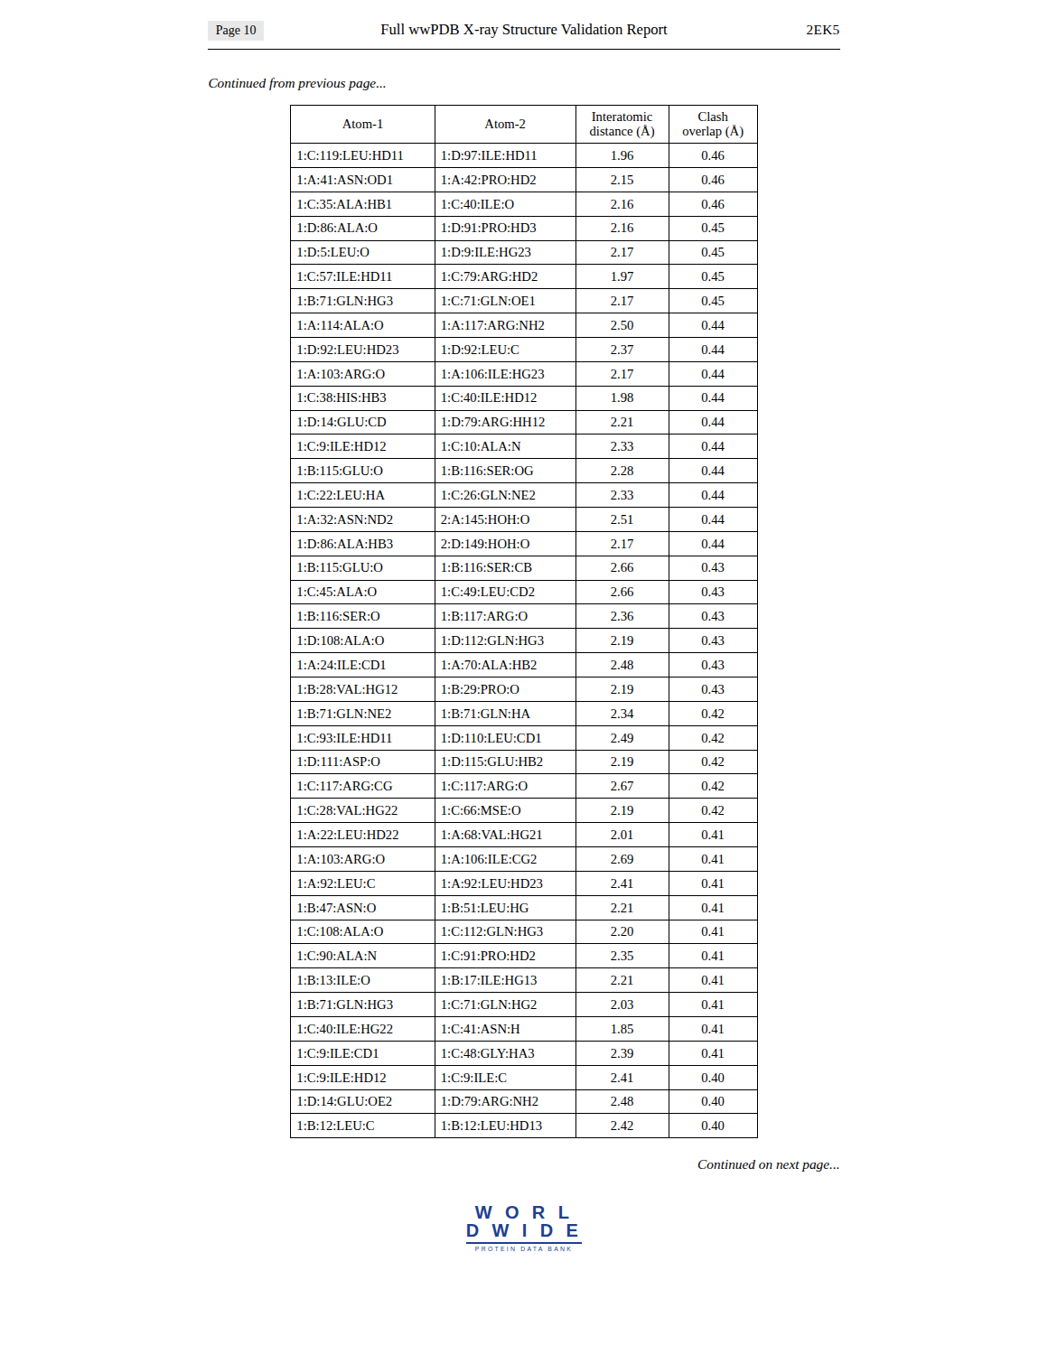Page 10
Full wwPDB X-ray Structure Validation Report
2EK5
Continued from previous page...
| Atom-1 | Atom-2 | Interatomic distance (Å) | Clash overlap (Å) |
| --- | --- | --- | --- |
| 1:C:119:LEU:HD11 | 1:D:97:ILE:HD11 | 1.96 | 0.46 |
| 1:A:41:ASN:OD1 | 1:A:42:PRO:HD2 | 2.15 | 0.46 |
| 1:C:35:ALA:HB1 | 1:C:40:ILE:O | 2.16 | 0.46 |
| 1:D:86:ALA:O | 1:D:91:PRO:HD3 | 2.16 | 0.45 |
| 1:D:5:LEU:O | 1:D:9:ILE:HG23 | 2.17 | 0.45 |
| 1:C:57:ILE:HD11 | 1:C:79:ARG:HD2 | 1.97 | 0.45 |
| 1:B:71:GLN:HG3 | 1:C:71:GLN:OE1 | 2.17 | 0.45 |
| 1:A:114:ALA:O | 1:A:117:ARG:NH2 | 2.50 | 0.44 |
| 1:D:92:LEU:HD23 | 1:D:92:LEU:C | 2.37 | 0.44 |
| 1:A:103:ARG:O | 1:A:106:ILE:HG23 | 2.17 | 0.44 |
| 1:C:38:HIS:HB3 | 1:C:40:ILE:HD12 | 1.98 | 0.44 |
| 1:D:14:GLU:CD | 1:D:79:ARG:HH12 | 2.21 | 0.44 |
| 1:C:9:ILE:HD12 | 1:C:10:ALA:N | 2.33 | 0.44 |
| 1:B:115:GLU:O | 1:B:116:SER:OG | 2.28 | 0.44 |
| 1:C:22:LEU:HA | 1:C:26:GLN:NE2 | 2.33 | 0.44 |
| 1:A:32:ASN:ND2 | 2:A:145:HOH:O | 2.51 | 0.44 |
| 1:D:86:ALA:HB3 | 2:D:149:HOH:O | 2.17 | 0.44 |
| 1:B:115:GLU:O | 1:B:116:SER:CB | 2.66 | 0.43 |
| 1:C:45:ALA:O | 1:C:49:LEU:CD2 | 2.66 | 0.43 |
| 1:B:116:SER:O | 1:B:117:ARG:O | 2.36 | 0.43 |
| 1:D:108:ALA:O | 1:D:112:GLN:HG3 | 2.19 | 0.43 |
| 1:A:24:ILE:CD1 | 1:A:70:ALA:HB2 | 2.48 | 0.43 |
| 1:B:28:VAL:HG12 | 1:B:29:PRO:O | 2.19 | 0.43 |
| 1:B:71:GLN:NE2 | 1:B:71:GLN:HA | 2.34 | 0.42 |
| 1:C:93:ILE:HD11 | 1:D:110:LEU:CD1 | 2.49 | 0.42 |
| 1:D:111:ASP:O | 1:D:115:GLU:HB2 | 2.19 | 0.42 |
| 1:C:117:ARG:CG | 1:C:117:ARG:O | 2.67 | 0.42 |
| 1:C:28:VAL:HG22 | 1:C:66:MSE:O | 2.19 | 0.42 |
| 1:A:22:LEU:HD22 | 1:A:68:VAL:HG21 | 2.01 | 0.41 |
| 1:A:103:ARG:O | 1:A:106:ILE:CG2 | 2.69 | 0.41 |
| 1:A:92:LEU:C | 1:A:92:LEU:HD23 | 2.41 | 0.41 |
| 1:B:47:ASN:O | 1:B:51:LEU:HG | 2.21 | 0.41 |
| 1:C:108:ALA:O | 1:C:112:GLN:HG3 | 2.20 | 0.41 |
| 1:C:90:ALA:N | 1:C:91:PRO:HD2 | 2.35 | 0.41 |
| 1:B:13:ILE:O | 1:B:17:ILE:HG13 | 2.21 | 0.41 |
| 1:B:71:GLN:HG3 | 1:C:71:GLN:HG2 | 2.03 | 0.41 |
| 1:C:40:ILE:HG22 | 1:C:41:ASN:H | 1.85 | 0.41 |
| 1:C:9:ILE:CD1 | 1:C:48:GLY:HA3 | 2.39 | 0.41 |
| 1:C:9:ILE:HD12 | 1:C:9:ILE:C | 2.41 | 0.40 |
| 1:D:14:GLU:OE2 | 1:D:79:ARG:NH2 | 2.48 | 0.40 |
| 1:B:12:LEU:C | 1:B:12:LEU:HD13 | 2.42 | 0.40 |
Continued on next page...
W O R L D W I D E
PROTEIN DATA BANK